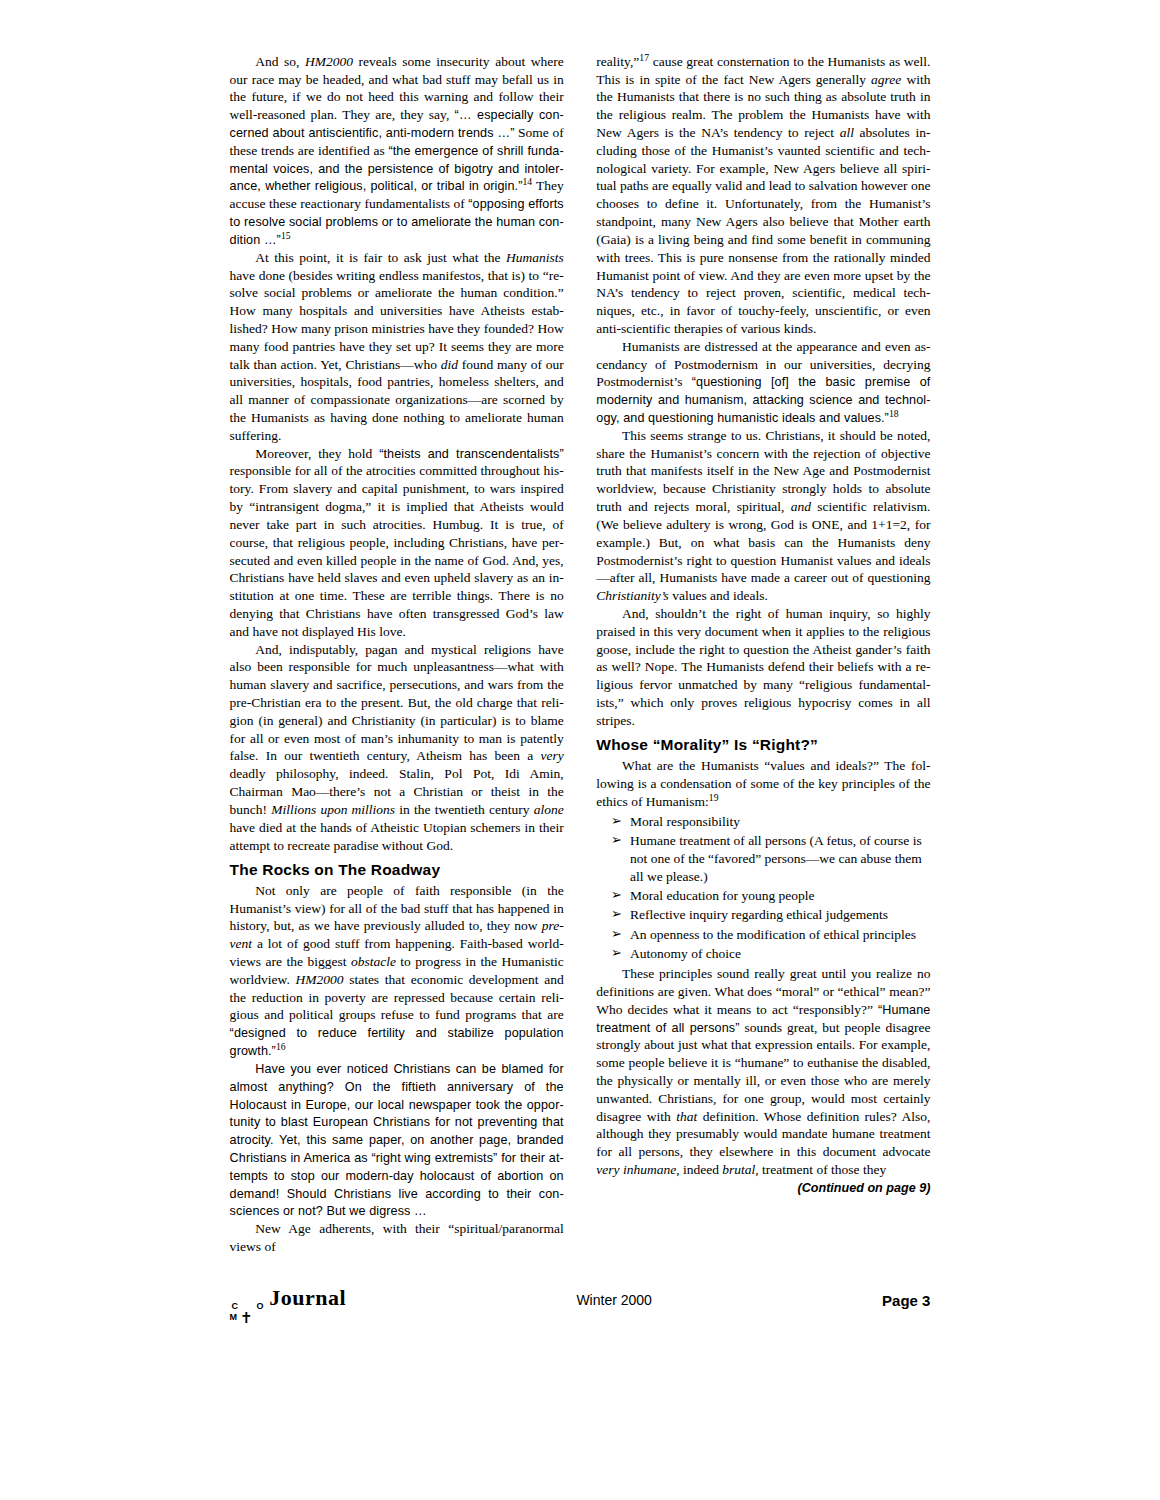And so, HM2000 reveals some insecurity about where our race may be headed, and what bad stuff may befall us in the future, if we do not heed this warning and follow their well-reasoned plan. They are, they say, “… especially concerned about antiscientific, anti-modern trends …” Some of these trends are identified as “the emergence of shrill fundamental voices, and the persistence of bigotry and intolerance, whether religious, political, or tribal in origin.”14 They accuse these reactionary fundamentalists of “opposing efforts to resolve social problems or to ameliorate the human condition …”15
At this point, it is fair to ask just what the Humanists have done (besides writing endless manifestos, that is) to “resolve social problems or ameliorate the human condition.” How many hospitals and universities have Atheists established? How many prison ministries have they founded? How many food pantries have they set up? It seems they are more talk than action. Yet, Christians—who did found many of our universities, hospitals, food pantries, homeless shelters, and all manner of compassionate organizations—are scorned by the Humanists as having done nothing to ameliorate human suffering.
Moreover, they hold “theists and transcendentalists” responsible for all of the atrocities committed throughout history. From slavery and capital punishment, to wars inspired by “intransigent dogma,” it is implied that Atheists would never take part in such atrocities. Humbug. It is true, of course, that religious people, including Christians, have persecuted and even killed people in the name of God. And, yes, Christians have held slaves and even upheld slavery as an institution at one time. These are terrible things. There is no denying that Christians have often transgressed God’s law and have not displayed His love.
And, indisputably, pagan and mystical religions have also been responsible for much unpleasantness—what with human slavery and sacrifice, persecutions, and wars from the pre-Christian era to the present. But, the old charge that religion (in general) and Christianity (in particular) is to blame for all or even most of man’s inhumanity to man is patently false. In our twentieth century, Atheism has been a very deadly philosophy, indeed. Stalin, Pol Pot, Idi Amin, Chairman Mao—there’s not a Christian or theist in the bunch! Millions upon millions in the twentieth century alone have died at the hands of Atheistic Utopian schemers in their attempt to recreate paradise without God.
The Rocks on The Roadway
Not only are people of faith responsible (in the Humanist’s view) for all of the bad stuff that has happened in history, but, as we have previously alluded to, they now prevent a lot of good stuff from happening. Faith-based worldviews are the biggest obstacle to progress in the Humanistic worldview. HM2000 states that economic development and the reduction in poverty are repressed because certain religious and political groups refuse to fund programs that are “designed to reduce fertility and stabilize population growth.”16
Have you ever noticed Christians can be blamed for almost anything? On the fiftieth anniversary of the Holocaust in Europe, our local newspaper took the opportunity to blast European Christians for not preventing that atrocity. Yet, this same paper, on another page, branded Christians in America as “right wing extremists” for their attempts to stop our modern-day holocaust of abortion on demand! Should Christians live according to their consciences or not? But we digress …
New Age adherents, with their “spiritual/paranormal views of
reality,”17 cause great consternation to the Humanists as well. This is in spite of the fact New Agers generally agree with the Humanists that there is no such thing as absolute truth in the religious realm. The problem the Humanists have with New Agers is the NA’s tendency to reject all absolutes including those of the Humanist’s vaunted scientific and technological variety. For example, New Agers believe all spiritual paths are equally valid and lead to salvation however one chooses to define it. Unfortunately, from the Humanist’s standpoint, many New Agers also believe that Mother earth (Gaia) is a living being and find some benefit in communing with trees. This is pure nonsense from the rationally minded Humanist point of view. And they are even more upset by the NA’s tendency to reject proven, scientific, medical techniques, etc., in favor of touchy-feely, unscientific, or even anti-scientific therapies of various kinds.
Humanists are distressed at the appearance and even ascendancy of Postmodernism in our universities, decrying Postmodernist’s “questioning [of] the basic premise of modernity and humanism, attacking science and technology, and questioning humanistic ideals and values.”18
This seems strange to us. Christians, it should be noted, share the Humanist’s concern with the rejection of objective truth that manifests itself in the New Age and Postmodernist worldview, because Christianity strongly holds to absolute truth and rejects moral, spiritual, and scientific relativism. (We believe adultery is wrong, God is ONE, and 1+1=2, for example.) But, on what basis can the Humanists deny Postmodernist’s right to question Humanist values and ideals—after all, Humanists have made a career out of questioning Christianity’s values and ideals.
And, shouldn’t the right of human inquiry, so highly praised in this very document when it applies to the religious goose, include the right to question the Atheist gander’s faith as well? Nope. The Humanists defend their beliefs with a religious fervor unmatched by many “religious fundamentalists,” which only proves religious hypocrisy comes in all stripes.
Whose “Morality” Is “Right?”
What are the Humanists “values and ideals?” The following is a condensation of some of the key principles of the ethics of Humanism:19
Moral responsibility
Humane treatment of all persons (A fetus, of course is not one of the “favored” persons—we can abuse them all we please.)
Moral education for young people
Reflective inquiry regarding ethical judgements
An openness to the modification of ethical principles
Autonomy of choice
These principles sound really great until you realize no definitions are given. What does “moral” or “ethical” mean?” Who decides what it means to act “responsibly?” “Humane treatment of all persons” sounds great, but people disagree strongly about just what that expression entails. For example, some people believe it is “humane” to euthanise the disabled, the physically or mentally ill, or even those who are merely unwanted. Christians, for one group, would most certainly disagree with that definition. Whose definition rules? Also, although they presumably would mandate humane treatment for all persons, they elsewhere in this document advocate very inhumane, indeed brutal, treatment of those they
(Continued on page 9)
✝ M C O
Journal
Winter 2000
Page 3